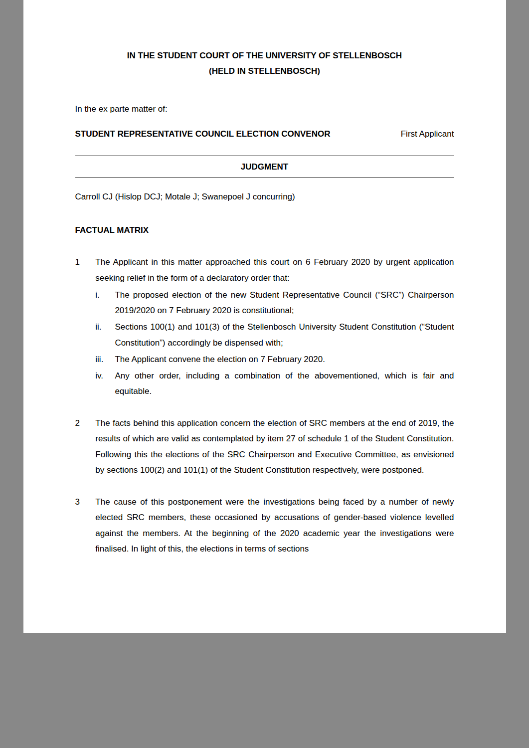IN THE STUDENT COURT OF THE UNIVERSITY OF STELLENBOSCH (HELD IN STELLENBOSCH)
In the ex parte matter of:
Student Representative Council Election Convenor First Applicant
JUDGMENT
Carroll CJ (Hislop DCJ; Motale J; Swanepoel J concurring)
FACTUAL MATRIX
1 The Applicant in this matter approached this court on 6 February 2020 by urgent application seeking relief in the form of a declaratory order that:
i. The proposed election of the new Student Representative Council (“SRC”) Chairperson 2019/2020 on 7 February 2020 is constitutional;
ii. Sections 100(1) and 101(3) of the Stellenbosch University Student Constitution (“Student Constitution”) accordingly be dispensed with;
iii. The Applicant convene the election on 7 February 2020.
iv. Any other order, including a combination of the abovementioned, which is fair and equitable.
2 The facts behind this application concern the election of SRC members at the end of 2019, the results of which are valid as contemplated by item 27 of schedule 1 of the Student Constitution. Following this the elections of the SRC Chairperson and Executive Committee, as envisioned by sections 100(2) and 101(1) of the Student Constitution respectively, were postponed.
3 The cause of this postponement were the investigations being faced by a number of newly elected SRC members, these occasioned by accusations of gender-based violence levelled against the members. At the beginning of the 2020 academic year the investigations were finalised. In light of this, the elections in terms of sections